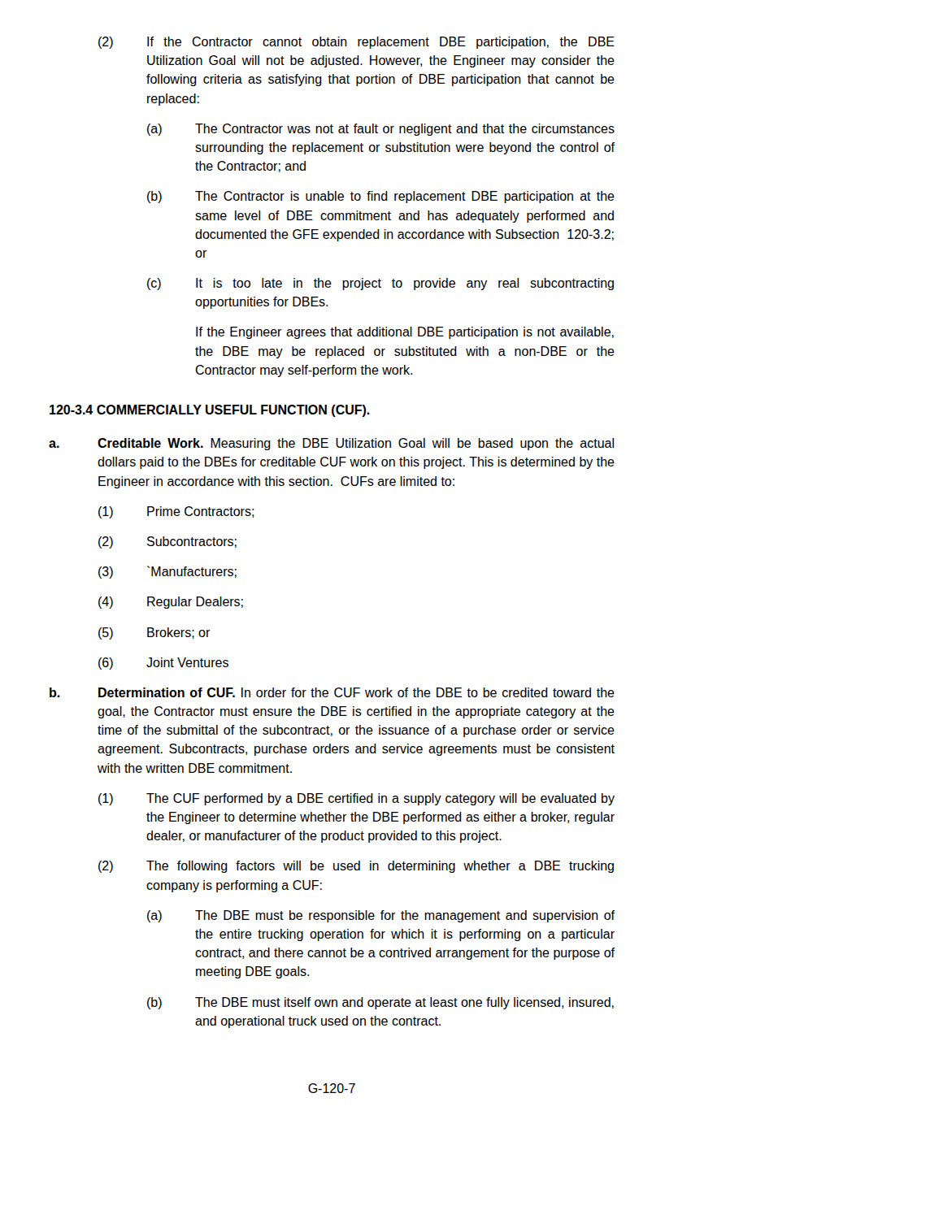(2)
If the Contractor cannot obtain replacement DBE participation, the DBE Utilization Goal will not be adjusted. However, the Engineer may consider the following criteria as satisfying that portion of DBE participation that cannot be replaced:
(a)
The Contractor was not at fault or negligent and that the circumstances surrounding the replacement or substitution were beyond the control of the Contractor; and
(b)
The Contractor is unable to find replacement DBE participation at the same level of DBE commitment and has adequately performed and documented the GFE expended in accordance with Subsection 120-3.2; or
(c)
It is too late in the project to provide any real subcontracting opportunities for DBEs.
If the Engineer agrees that additional DBE participation is not available, the DBE may be replaced or substituted with a non-DBE or the Contractor may self-perform the work.
120-3.4 COMMERCIALLY USEFUL FUNCTION (CUF).
a.
Creditable Work. Measuring the DBE Utilization Goal will be based upon the actual dollars paid to the DBEs for creditable CUF work on this project. This is determined by the Engineer in accordance with this section. CUFs are limited to:
(1)
Prime Contractors;
(2)
Subcontractors;
(3)
`Manufacturers;
(4)
Regular Dealers;
(5)
Brokers; or
(6)
Joint Ventures
b.
Determination of CUF. In order for the CUF work of the DBE to be credited toward the goal, the Contractor must ensure the DBE is certified in the appropriate category at the time of the submittal of the subcontract, or the issuance of a purchase order or service agreement. Subcontracts, purchase orders and service agreements must be consistent with the written DBE commitment.
(1)
The CUF performed by a DBE certified in a supply category will be evaluated by the Engineer to determine whether the DBE performed as either a broker, regular dealer, or manufacturer of the product provided to this project.
(2)
The following factors will be used in determining whether a DBE trucking company is performing a CUF:
(a)
The DBE must be responsible for the management and supervision of the entire trucking operation for which it is performing on a particular contract, and there cannot be a contrived arrangement for the purpose of meeting DBE goals.
(b)
The DBE must itself own and operate at least one fully licensed, insured, and operational truck used on the contract.
G-120-7